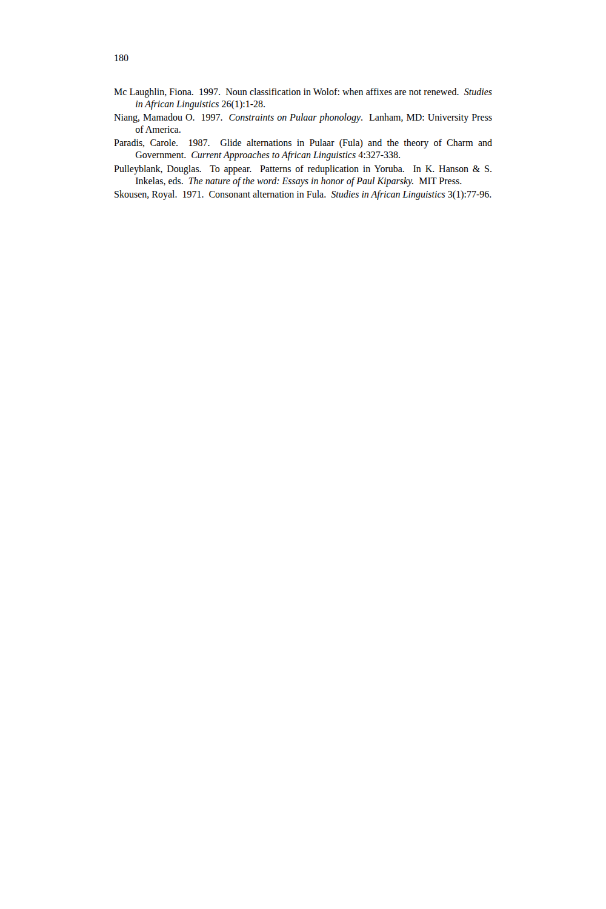180
Mc Laughlin, Fiona. 1997. Noun classification in Wolof: when affixes are not renewed. Studies in African Linguistics 26(1):1-28.
Niang, Mamadou O. 1997. Constraints on Pulaar phonology. Lanham, MD: University Press of America.
Paradis, Carole. 1987. Glide alternations in Pulaar (Fula) and the theory of Charm and Government. Current Approaches to African Linguistics 4:327-338.
Pulleyblank, Douglas. To appear. Patterns of reduplication in Yoruba. In K. Hanson & S. Inkelas, eds. The nature of the word: Essays in honor of Paul Kiparsky. MIT Press.
Skousen, Royal. 1971. Consonant alternation in Fula. Studies in African Linguistics 3(1):77-96.